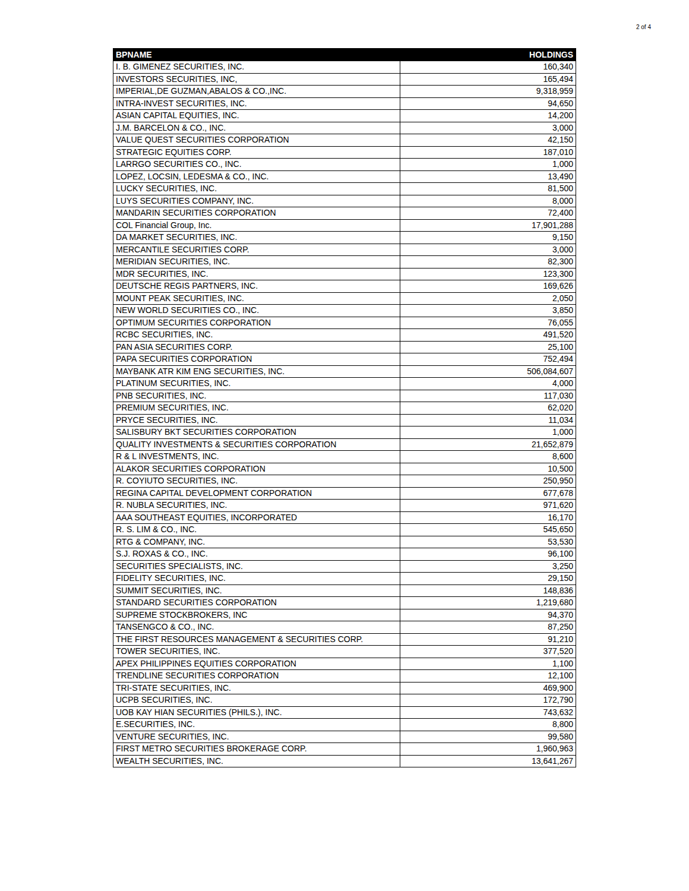2 of 4
| BPNAME | HOLDINGS |
| --- | --- |
| I. B. GIMENEZ SECURITIES, INC. | 160,340 |
| INVESTORS SECURITIES, INC, | 165,494 |
| IMPERIAL,DE GUZMAN,ABALOS & CO.,INC. | 9,318,959 |
| INTRA-INVEST SECURITIES, INC. | 94,650 |
| ASIAN CAPITAL EQUITIES, INC. | 14,200 |
| J.M. BARCELON & CO., INC. | 3,000 |
| VALUE QUEST SECURITIES CORPORATION | 42,150 |
| STRATEGIC EQUITIES CORP. | 187,010 |
| LARRGO SECURITIES CO., INC. | 1,000 |
| LOPEZ, LOCSIN, LEDESMA & CO., INC. | 13,490 |
| LUCKY SECURITIES, INC. | 81,500 |
| LUYS SECURITIES COMPANY, INC. | 8,000 |
| MANDARIN SECURITIES CORPORATION | 72,400 |
| COL Financial Group, Inc. | 17,901,288 |
| DA MARKET SECURITIES, INC. | 9,150 |
| MERCANTILE SECURITIES CORP. | 3,000 |
| MERIDIAN SECURITIES, INC. | 82,300 |
| MDR SECURITIES, INC. | 123,300 |
| DEUTSCHE REGIS PARTNERS, INC. | 169,626 |
| MOUNT PEAK SECURITIES, INC. | 2,050 |
| NEW WORLD SECURITIES CO., INC. | 3,850 |
| OPTIMUM SECURITIES CORPORATION | 76,055 |
| RCBC SECURITIES, INC. | 491,520 |
| PAN ASIA SECURITIES CORP. | 25,100 |
| PAPA SECURITIES CORPORATION | 752,494 |
| MAYBANK ATR KIM ENG SECURITIES, INC. | 506,084,607 |
| PLATINUM SECURITIES, INC. | 4,000 |
| PNB SECURITIES, INC. | 117,030 |
| PREMIUM SECURITIES, INC. | 62,020 |
| PRYCE SECURITIES, INC. | 11,034 |
| SALISBURY BKT SECURITIES CORPORATION | 1,000 |
| QUALITY INVESTMENTS & SECURITIES CORPORATION | 21,652,879 |
| R & L INVESTMENTS, INC. | 8,600 |
| ALAKOR SECURITIES CORPORATION | 10,500 |
| R. COYIUTO SECURITIES, INC. | 250,950 |
| REGINA CAPITAL DEVELOPMENT CORPORATION | 677,678 |
| R. NUBLA SECURITIES, INC. | 971,620 |
| AAA SOUTHEAST EQUITIES, INCORPORATED | 16,170 |
| R. S. LIM & CO., INC. | 545,650 |
| RTG & COMPANY, INC. | 53,530 |
| S.J. ROXAS & CO., INC. | 96,100 |
| SECURITIES SPECIALISTS, INC. | 3,250 |
| FIDELITY SECURITIES, INC. | 29,150 |
| SUMMIT SECURITIES, INC. | 148,836 |
| STANDARD SECURITIES CORPORATION | 1,219,680 |
| SUPREME STOCKBROKERS, INC | 94,370 |
| TANSENGCO & CO., INC. | 87,250 |
| THE FIRST RESOURCES MANAGEMENT & SECURITIES CORP. | 91,210 |
| TOWER SECURITIES, INC. | 377,520 |
| APEX PHILIPPINES EQUITIES CORPORATION | 1,100 |
| TRENDLINE SECURITIES CORPORATION | 12,100 |
| TRI-STATE SECURITIES, INC. | 469,900 |
| UCPB SECURITIES, INC. | 172,790 |
| UOB KAY HIAN SECURITIES (PHILS.), INC. | 743,632 |
| E.SECURITIES, INC. | 8,800 |
| VENTURE SECURITIES, INC. | 99,580 |
| FIRST METRO SECURITIES BROKERAGE CORP. | 1,960,963 |
| WEALTH SECURITIES, INC. | 13,641,267 |